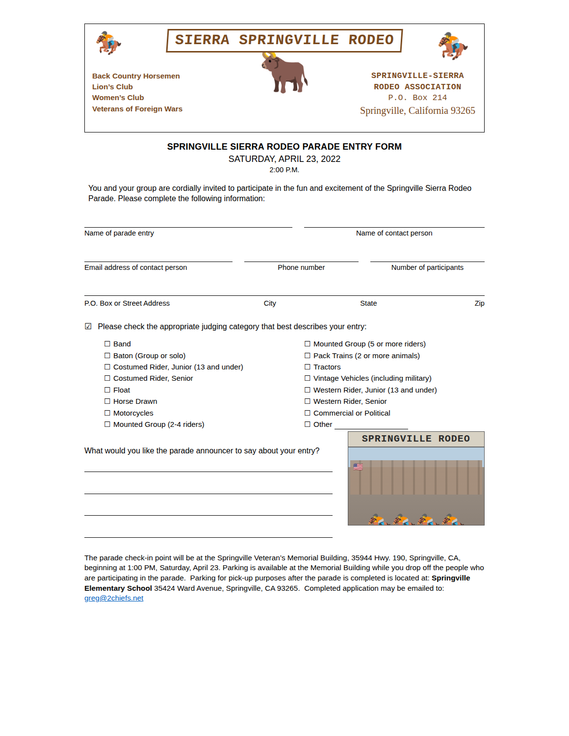🏇
🏇
Back Country Horsemen
Lion’s Club
Women’s Club
Veterans of Foreign Wars
SIERRA SPRINGVILLE RODEO
🐂
SPRINGVILLE-SIERRA
RODEO ASSOCIATION
P.O. Box 214
Springville, California 93265
SPRINGVILLE SIERRA RODEO PARADE ENTRY FORM
SATURDAY, APRIL 23, 2022
2:00 P.M.
You and your group are cordially invited to participate in the fun and excitement of the Springville Sierra Rodeo Parade. Please complete the following information:
Name of parade entry
Name of contact person
Email address of contact person
Phone number
Number of participants
P.O. Box or Street Address
City
State
Zip
☑ Please check the appropriate judging category that best describes your entry:
☐Band
☐Baton (Group or solo)
☐Costumed Rider, Junior (13 and under)
☐Costumed Rider, Senior
☐Float
☐Horse Drawn
☐Motorcycles
☐Mounted Group (2-4 riders)
☐Mounted Group (5 or more riders)
☐Pack Trains (2 or more animals)
☐Tractors
☐Vintage Vehicles (including military)
☐Western Rider, Junior (13 and under)
☐Western Rider, Senior
☐Commercial or Political
☐Other
SPRINGVILLE RODEO
🇺🇸
🏇🏇🏇🏇
What would you like the parade announcer to say about your entry?
The parade check-in point will be at the Springville Veteran’s Memorial Building, 35944 Hwy. 190, Springville, CA, beginning at 1:00 PM, Saturday, April 23. Parking is available at the Memorial Building while you drop off the people who are participating in the parade. Parking for pick-up purposes after the parade is completed is located at: Springville Elementary School 35424 Ward Avenue, Springville, CA 93265. Completed application may be emailed to: greg@2chiefs.net